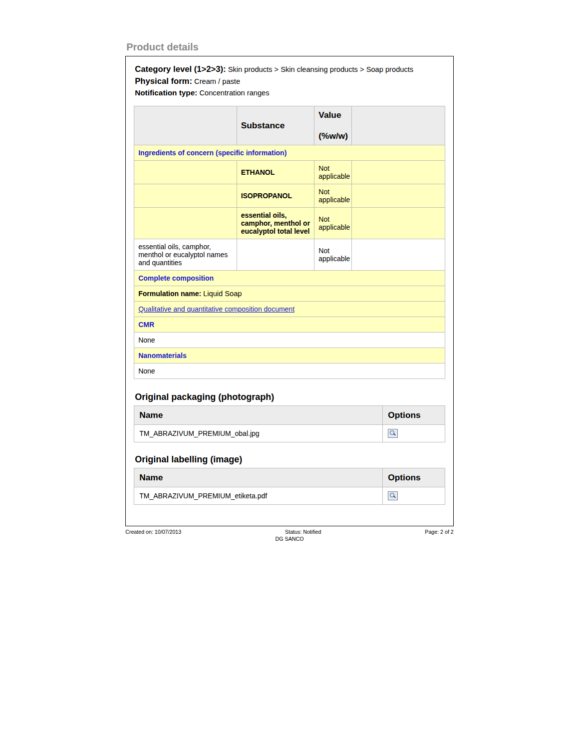Product details
Category level (1>2>3): Skin products > Skin cleansing products > Soap products
Physical form: Cream / paste
Notification type: Concentration ranges
| | Substance | Value (%w/w) | |
| --- | --- | --- | --- |
| Ingredients of concern (specific information) |
| | ETHANOL | Not applicable | |
| | ISOPROPANOL | Not applicable | |
| | essential oils, camphor, menthol or eucalyptol total level | Not applicable | |
| essential oils, camphor, menthol or eucalyptol names and quantities | | Not applicable | |
| Complete composition |
| Formulation name: Liquid Soap |
| Qualitative and quantitative composition document |
| CMR |
| None |
| Nanomaterials |
| None |
Original packaging (photograph)
| Name | Options |
| --- | --- |
| TM_ABRAZIVUM_PREMIUM_obal.jpg | |
Original labelling (image)
| Name | Options |
| --- | --- |
| TM_ABRAZIVUM_PREMIUM_etiketa.pdf | |
Created on: 10/07/2013
Status: Notified
Page: 2 of 2
DG SANCO